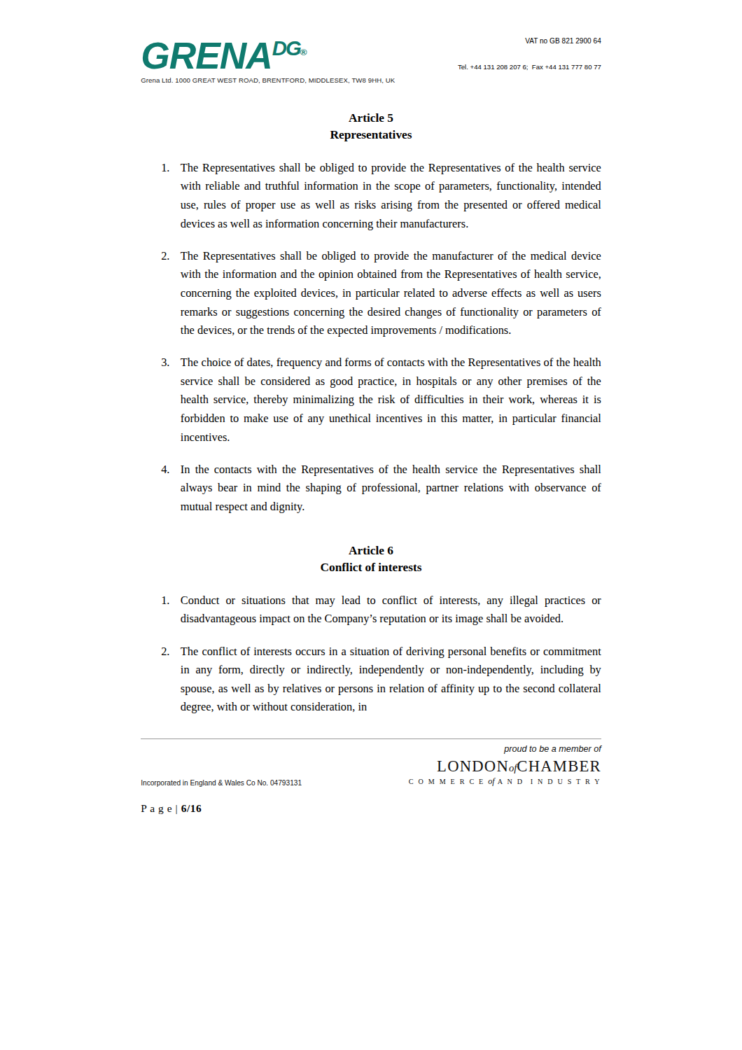GRENADG®
Grena Ltd. 1000 GREAT WEST ROAD, BRENTFORD, MIDDLESEX, TW8 9HH, UK
VAT no GB 821 2900 64
Tel. +44 131 208 207 6; Fax +44 131 777 80 77
Article 5Representatives
The Representatives shall be obliged to provide the Representatives of the health service with reliable and truthful information in the scope of parameters, functionality, intended use, rules of proper use as well as risks arising from the presented or offered medical devices as well as information concerning their manufacturers.
The Representatives shall be obliged to provide the manufacturer of the medical device with the information and the opinion obtained from the Representatives of health service, concerning the exploited devices, in particular related to adverse effects as well as users remarks or suggestions concerning the desired changes of functionality or parameters of the devices, or the trends of the expected improvements / modifications.
The choice of dates, frequency and forms of contacts with the Representatives of the health service shall be considered as good practice, in hospitals or any other premises of the health service, thereby minimalizing the risk of difficulties in their work, whereas it is forbidden to make use of any unethical incentives in this matter, in particular financial incentives.
In the contacts with the Representatives of the health service the Representatives shall always bear in mind the shaping of professional, partner relations with observance of mutual respect and dignity.
Article 6Conflict of interests
Conduct or situations that may lead to conflict of interests, any illegal practices or disadvantageous impact on the Company’s reputation or its image shall be avoided.
The conflict of interests occurs in a situation of deriving personal benefits or commitment in any form, directly or indirectly, independently or non-independently, including by spouse, as well as by relatives or persons in relation of affinity up to the second collateral degree, with or without consideration, in
Incorporated in England & Wales Co No. 04793131
proud to be a member of
LONDONof CHAMBER
C O M M E R C E of A N D I N D U S T R Y
P a g e | 6/16